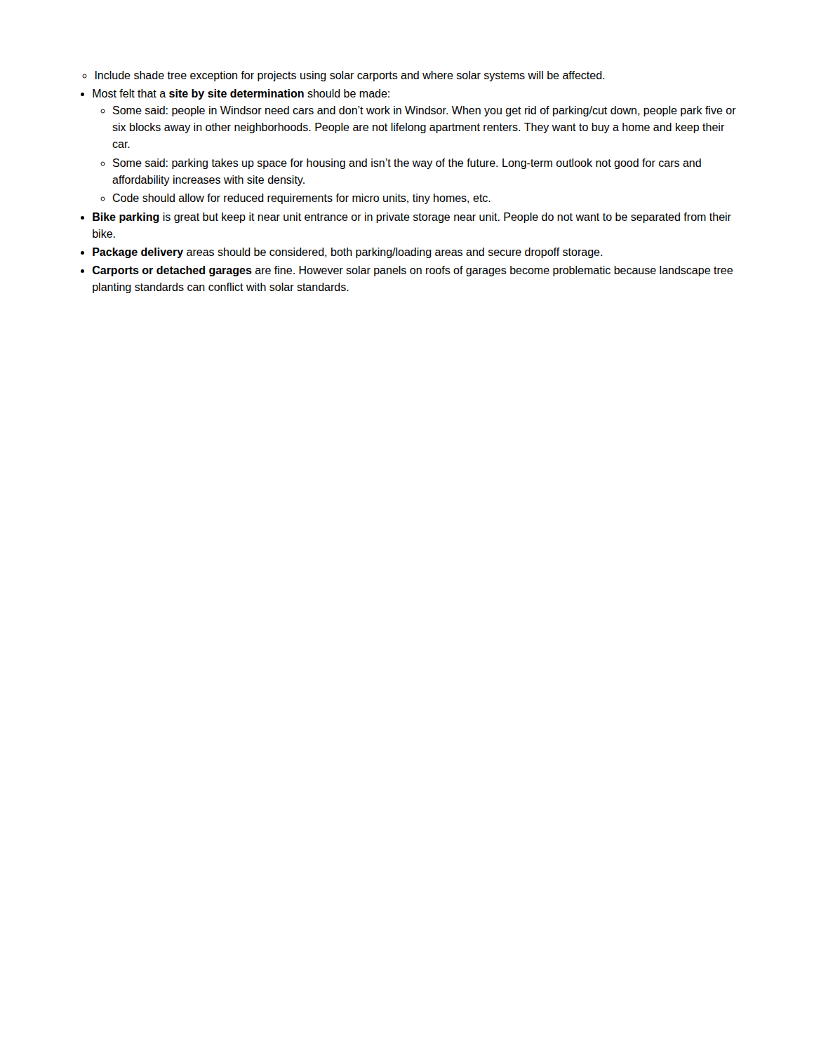Include shade tree exception for projects using solar carports and where solar systems will be affected.
Most felt that a site by site determination should be made:
Some said: people in Windsor need cars and don’t work in Windsor. When you get rid of parking/cut down, people park five or six blocks away in other neighborhoods. People are not lifelong apartment renters. They want to buy a home and keep their car.
Some said: parking takes up space for housing and isn’t the way of the future. Long-term outlook not good for cars and affordability increases with site density.
Code should allow for reduced requirements for micro units, tiny homes, etc.
Bike parking is great but keep it near unit entrance or in private storage near unit. People do not want to be separated from their bike.
Package delivery areas should be considered, both parking/loading areas and secure dropoff storage.
Carports or detached garages are fine. However solar panels on roofs of garages become problematic because landscape tree planting standards can conflict with solar standards.